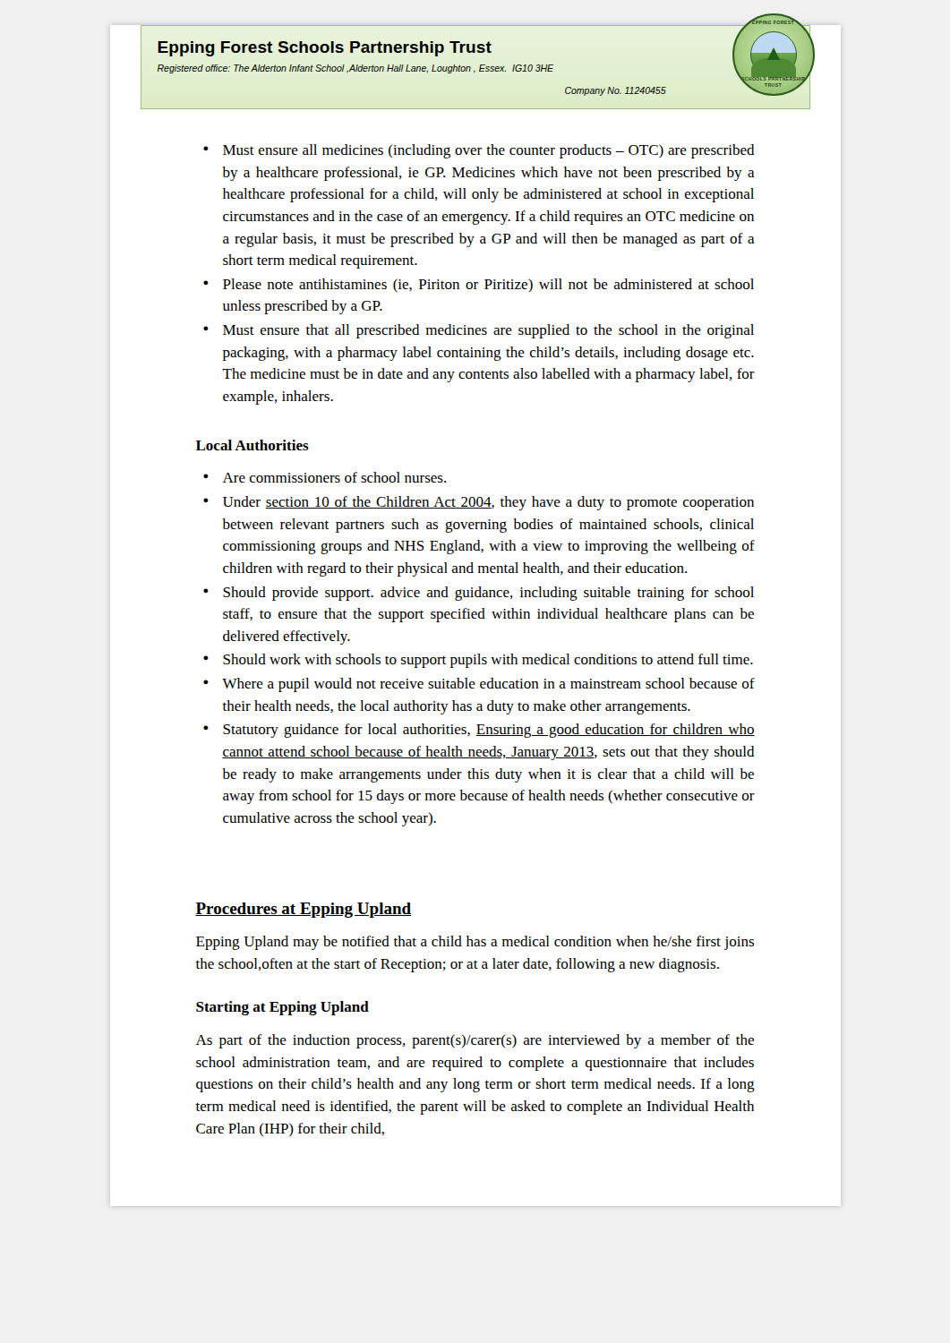Epping Forest Schools Partnership Trust
Registered office: The Alderton Infant School ,Alderton Hall Lane, Loughton , Essex. IG10 3HE
Company No. 11240455
EPPING FOREST SCHOOLS PARTNERSHIP TRUST
Must ensure all medicines (including over the counter products – OTC) are prescribed by a healthcare professional, ie GP. Medicines which have not been prescribed by a healthcare professional for a child, will only be administered at school in exceptional circumstances and in the case of an emergency. If a child requires an OTC medicine on a regular basis, it must be prescribed by a GP and will then be managed as part of a short term medical requirement.
Please note antihistamines (ie, Piriton or Piritize) will not be administered at school unless prescribed by a GP.
Must ensure that all prescribed medicines are supplied to the school in the original packaging, with a pharmacy label containing the child’s details, including dosage etc. The medicine must be in date and any contents also labelled with a pharmacy label, for example, inhalers.
Local Authorities
Are commissioners of school nurses.
Under section 10 of the Children Act 2004, they have a duty to promote cooperation between relevant partners such as governing bodies of maintained schools, clinical commissioning groups and NHS England, with a view to improving the wellbeing of children with regard to their physical and mental health, and their education.
Should provide support. advice and guidance, including suitable training for school staff, to ensure that the support specified within individual healthcare plans can be delivered effectively.
Should work with schools to support pupils with medical conditions to attend full time.
Where a pupil would not receive suitable education in a mainstream school because of their health needs, the local authority has a duty to make other arrangements.
Statutory guidance for local authorities, Ensuring a good education for children who cannot attend school because of health needs, January 2013, sets out that they should be ready to make arrangements under this duty when it is clear that a child will be away from school for 15 days or more because of health needs (whether consecutive or cumulative across the school year).
Procedures at Epping Upland
Epping Upland may be notified that a child has a medical condition when he/she first joins the school,often at the start of Reception; or at a later date, following a new diagnosis.
Starting at Epping Upland
As part of the induction process, parent(s)/carer(s) are interviewed by a member of the school administration team, and are required to complete a questionnaire that includes questions on their child’s health and any long term or short term medical needs. If a long term medical need is identified, the parent will be asked to complete an Individual Health Care Plan (IHP) for their child,